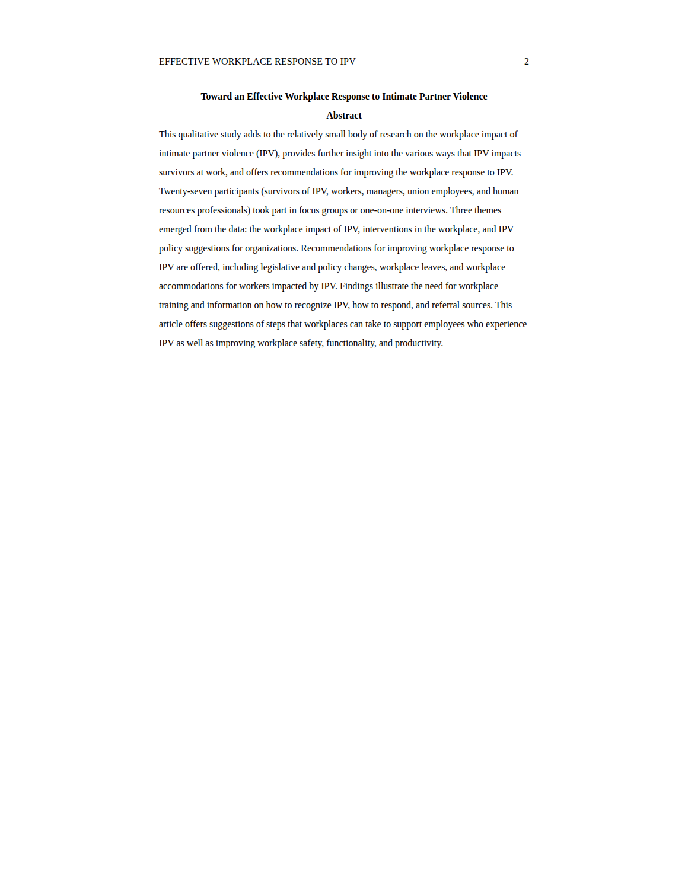Effective Workplace Response to IPV 2
Toward an Effective Workplace Response to Intimate Partner Violence
Abstract
This qualitative study adds to the relatively small body of research on the workplace impact of intimate partner violence (IPV), provides further insight into the various ways that IPV impacts survivors at work, and offers recommendations for improving the workplace response to IPV. Twenty-seven participants (survivors of IPV, workers, managers, union employees, and human resources professionals) took part in focus groups or one-on-one interviews. Three themes emerged from the data: the workplace impact of IPV, interventions in the workplace, and IPV policy suggestions for organizations. Recommendations for improving workplace response to IPV are offered, including legislative and policy changes, workplace leaves, and workplace accommodations for workers impacted by IPV. Findings illustrate the need for workplace training and information on how to recognize IPV, how to respond, and referral sources. This article offers suggestions of steps that workplaces can take to support employees who experience IPV as well as improving workplace safety, functionality, and productivity.